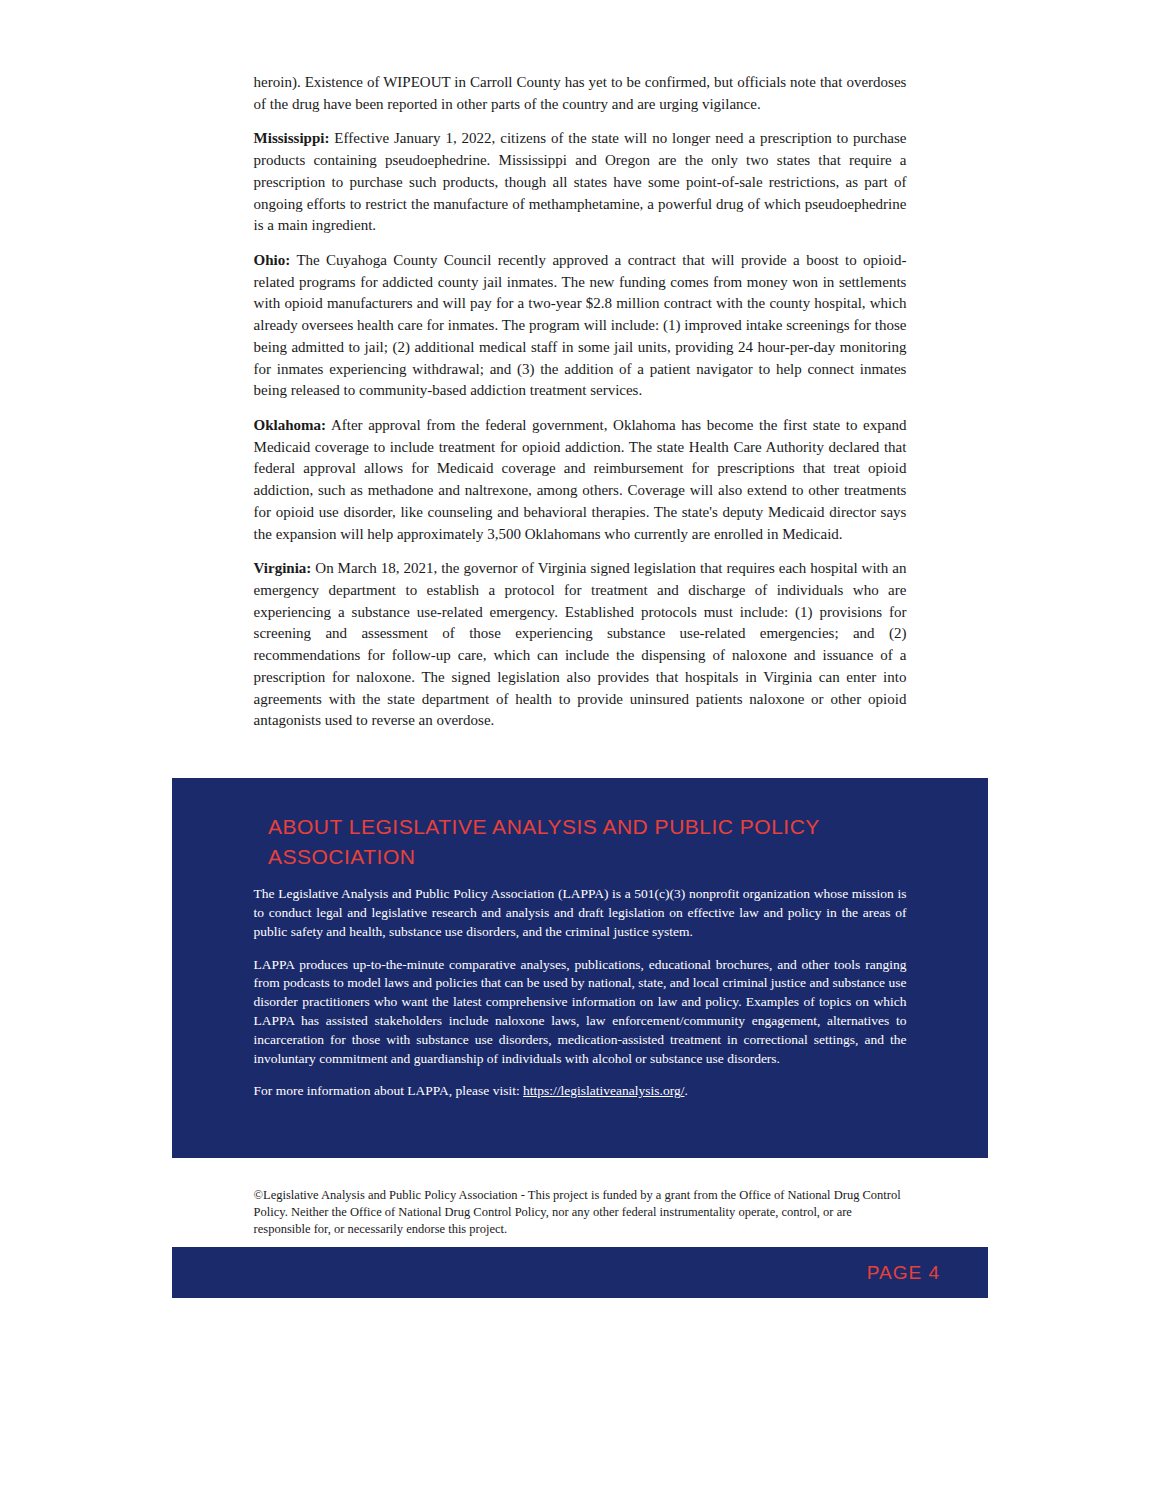heroin). Existence of WIPEOUT in Carroll County has yet to be confirmed, but officials note that overdoses of the drug have been reported in other parts of the country and are urging vigilance.
Mississippi: Effective January 1, 2022, citizens of the state will no longer need a prescription to purchase products containing pseudoephedrine. Mississippi and Oregon are the only two states that require a prescription to purchase such products, though all states have some point-of-sale restrictions, as part of ongoing efforts to restrict the manufacture of methamphetamine, a powerful drug of which pseudoephedrine is a main ingredient.
Ohio: The Cuyahoga County Council recently approved a contract that will provide a boost to opioid-related programs for addicted county jail inmates. The new funding comes from money won in settlements with opioid manufacturers and will pay for a two-year $2.8 million contract with the county hospital, which already oversees health care for inmates. The program will include: (1) improved intake screenings for those being admitted to jail; (2) additional medical staff in some jail units, providing 24 hour-per-day monitoring for inmates experiencing withdrawal; and (3) the addition of a patient navigator to help connect inmates being released to community-based addiction treatment services.
Oklahoma: After approval from the federal government, Oklahoma has become the first state to expand Medicaid coverage to include treatment for opioid addiction. The state Health Care Authority declared that federal approval allows for Medicaid coverage and reimbursement for prescriptions that treat opioid addiction, such as methadone and naltrexone, among others. Coverage will also extend to other treatments for opioid use disorder, like counseling and behavioral therapies. The state's deputy Medicaid director says the expansion will help approximately 3,500 Oklahomans who currently are enrolled in Medicaid.
Virginia: On March 18, 2021, the governor of Virginia signed legislation that requires each hospital with an emergency department to establish a protocol for treatment and discharge of individuals who are experiencing a substance use-related emergency. Established protocols must include: (1) provisions for screening and assessment of those experiencing substance use-related emergencies; and (2) recommendations for follow-up care, which can include the dispensing of naloxone and issuance of a prescription for naloxone. The signed legislation also provides that hospitals in Virginia can enter into agreements with the state department of health to provide uninsured patients naloxone or other opioid antagonists used to reverse an overdose.
ABOUT LEGISLATIVE ANALYSIS AND PUBLIC POLICY ASSOCIATION
The Legislative Analysis and Public Policy Association (LAPPA) is a 501(c)(3) nonprofit organization whose mission is to conduct legal and legislative research and analysis and draft legislation on effective law and policy in the areas of public safety and health, substance use disorders, and the criminal justice system.
LAPPA produces up-to-the-minute comparative analyses, publications, educational brochures, and other tools ranging from podcasts to model laws and policies that can be used by national, state, and local criminal justice and substance use disorder practitioners who want the latest comprehensive information on law and policy. Examples of topics on which LAPPA has assisted stakeholders include naloxone laws, law enforcement/community engagement, alternatives to incarceration for those with substance use disorders, medication-assisted treatment in correctional settings, and the involuntary commitment and guardianship of individuals with alcohol or substance use disorders.
For more information about LAPPA, please visit: https://legislativeanalysis.org/.
©Legislative Analysis and Public Policy Association - This project is funded by a grant from the Office of National Drug Control Policy. Neither the Office of National Drug Control Policy, nor any other federal instrumentality operate, control, or are responsible for, or necessarily endorse this project.
PAGE 4